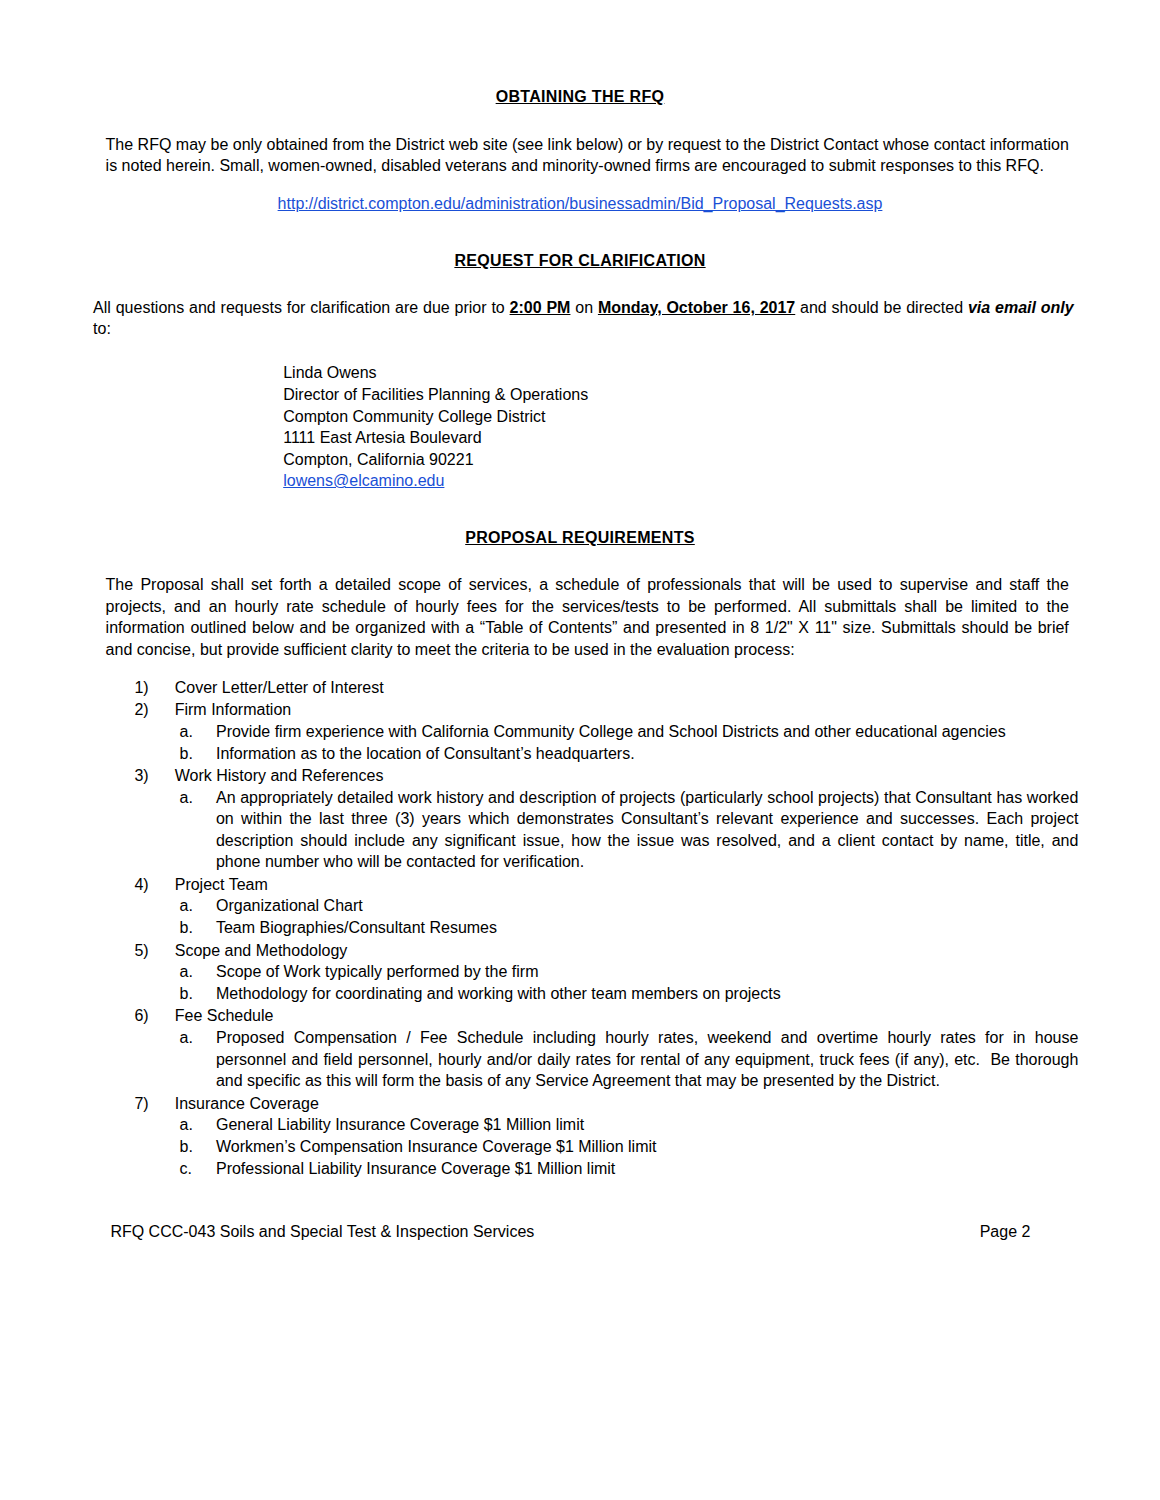OBTAINING THE RFQ
The RFQ may be only obtained from the District web site (see link below) or by request to the District Contact whose contact information is noted herein. Small, women-owned, disabled veterans and minority-owned firms are encouraged to submit responses to this RFQ.
http://district.compton.edu/administration/businessadmin/Bid_Proposal_Requests.asp
REQUEST FOR CLARIFICATION
All questions and requests for clarification are due prior to 2:00 PM on Monday, October 16, 2017 and should be directed via email only to:
Linda Owens
Director of Facilities Planning & Operations
Compton Community College District
1111 East Artesia Boulevard
Compton, California 90221
lowens@elcamino.edu
PROPOSAL REQUIREMENTS
The Proposal shall set forth a detailed scope of services, a schedule of professionals that will be used to supervise and staff the projects, and an hourly rate schedule of hourly fees for the services/tests to be performed. All submittals shall be limited to the information outlined below and be organized with a “Table of Contents” and presented in 8 1/2" X 11" size. Submittals should be brief and concise, but provide sufficient clarity to meet the criteria to be used in the evaluation process:
Cover Letter/Letter of Interest
Firm Information
Provide firm experience with California Community College and School Districts and other educational agencies
Information as to the location of Consultant’s headquarters.
Work History and References
An appropriately detailed work history and description of projects (particularly school projects) that Consultant has worked on within the last three (3) years which demonstrates Consultant’s relevant experience and successes. Each project description should include any significant issue, how the issue was resolved, and a client contact by name, title, and phone number who will be contacted for verification.
Project Team
Organizational Chart
Team Biographies/Consultant Resumes
Scope and Methodology
Scope of Work typically performed by the firm
Methodology for coordinating and working with other team members on projects
Fee Schedule
Proposed Compensation / Fee Schedule including hourly rates, weekend and overtime hourly rates for in house personnel and field personnel, hourly and/or daily rates for rental of any equipment, truck fees (if any), etc. Be thorough and specific as this will form the basis of any Service Agreement that may be presented by the District.
Insurance Coverage
General Liability Insurance Coverage $1 Million limit
Workmen’s Compensation Insurance Coverage $1 Million limit
Professional Liability Insurance Coverage $1 Million limit
RFQ CCC-043 Soils and Special Test & Inspection Services Page 2